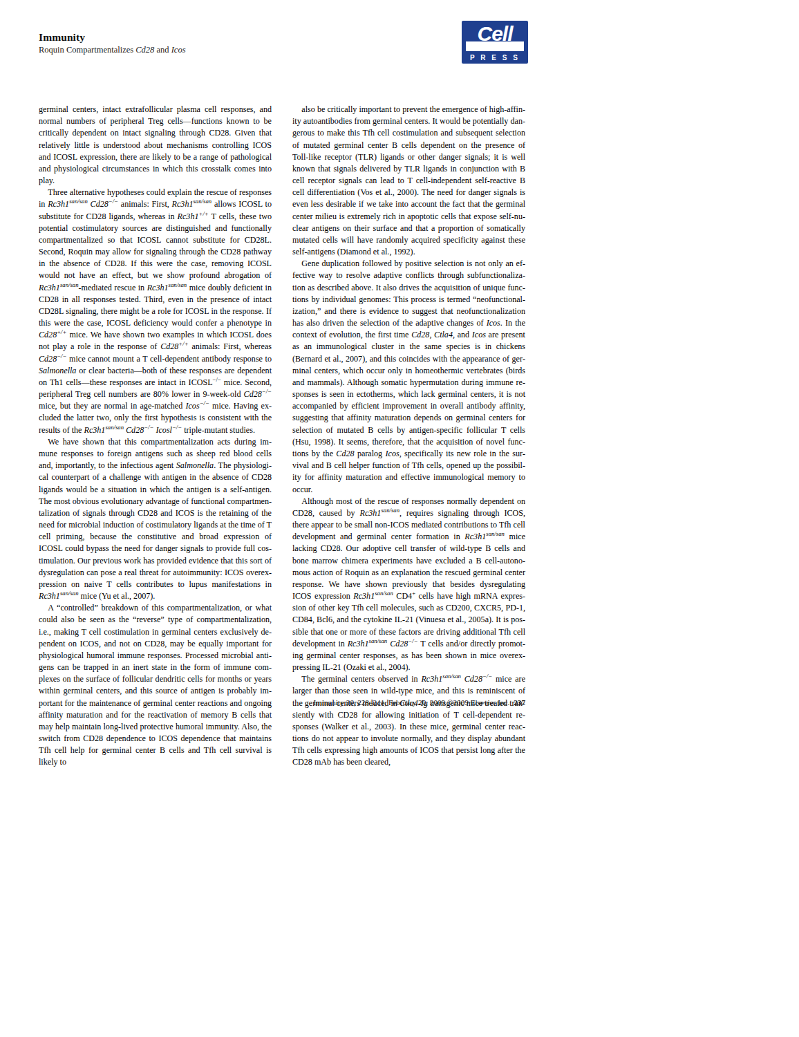Immunity
Roquin Compartmentalizes Cd28 and Icos
Cell
P R E S S
germinal centers, intact extrafollicular plasma cell responses, and normal numbers of peripheral Treg cells—functions known to be critically dependent on intact signaling through CD28. Given that relatively little is understood about mechanisms controlling ICOS and ICOSL expression, there are likely to be a range of pathological and physiological circumstances in which this crosstalk comes into play.
Three alternative hypotheses could explain the rescue of responses in Rc3h1san/san Cd28−/− animals: First, Rc3h1san/san allows ICOSL to substitute for CD28 ligands, whereas in Rc3h1+/+ T cells, these two potential costimulatory sources are distinguished and functionally compartmentalized so that ICOSL cannot substitute for CD28L. Second, Roquin may allow for signaling through the CD28 pathway in the absence of CD28. If this were the case, removing ICOSL would not have an effect, but we show profound abrogation of Rc3h1san/san-mediated rescue in Rc3h1san/san mice doubly deficient in CD28 in all responses tested. Third, even in the presence of intact CD28L signaling, there might be a role for ICOSL in the response. If this were the case, ICOSL deficiency would confer a phenotype in Cd28+/+ mice. We have shown two examples in which ICOSL does not play a role in the response of Cd28+/+ animals: First, whereas Cd28−/− mice cannot mount a T cell-dependent antibody response to Salmonella or clear bacteria—both of these responses are dependent on Th1 cells—these responses are intact in ICOSL−/− mice. Second, peripheral Treg cell numbers are 80% lower in 9-week-old Cd28−/− mice, but they are normal in age-matched Icos−/− mice. Having excluded the latter two, only the first hypothesis is consistent with the results of the Rc3h1san/san Cd28−/− Icosl−/− triple-mutant studies.
We have shown that this compartmentalization acts during immune responses to foreign antigens such as sheep red blood cells and, importantly, to the infectious agent Salmonella. The physiological counterpart of a challenge with antigen in the absence of CD28 ligands would be a situation in which the antigen is a self-antigen. The most obvious evolutionary advantage of functional compartmentalization of signals through CD28 and ICOS is the retaining of the need for microbial induction of costimulatory ligands at the time of T cell priming, because the constitutive and broad expression of ICOSL could bypass the need for danger signals to provide full costimulation. Our previous work has provided evidence that this sort of dysregulation can pose a real threat for autoimmunity: ICOS overexpression on naive T cells contributes to lupus manifestations in Rc3h1san/san mice (Yu et al., 2007).
A “controlled” breakdown of this compartmentalization, or what could also be seen as the “reverse” type of compartmentalization, i.e., making T cell costimulation in germinal centers exclusively dependent on ICOS, and not on CD28, may be equally important for physiological humoral immune responses. Processed microbial antigens can be trapped in an inert state in the form of immune complexes on the surface of follicular dendritic cells for months or years within germinal centers, and this source of antigen is probably important for the maintenance of germinal center reactions and ongoing affinity maturation and for the reactivation of memory B cells that may help maintain long-lived protective humoral immunity. Also, the switch from CD28 dependence to ICOS dependence that maintains Tfh cell help for germinal center B cells and Tfh cell survival is likely to
also be critically important to prevent the emergence of high-affinity autoantibodies from germinal centers. It would be potentially dangerous to make this Tfh cell costimulation and subsequent selection of mutated germinal center B cells dependent on the presence of Toll-like receptor (TLR) ligands or other danger signals; it is well known that signals delivered by TLR ligands in conjunction with B cell receptor signals can lead to T cell-independent self-reactive B cell differentiation (Vos et al., 2000). The need for danger signals is even less desirable if we take into account the fact that the germinal center milieu is extremely rich in apoptotic cells that expose self-nuclear antigens on their surface and that a proportion of somatically mutated cells will have randomly acquired specificity against these self-antigens (Diamond et al., 1992).
Gene duplication followed by positive selection is not only an effective way to resolve adaptive conflicts through subfunctionalization as described above. It also drives the acquisition of unique functions by individual genomes: This process is termed “neofunctionalization,” and there is evidence to suggest that neofunctionalization has also driven the selection of the adaptive changes of Icos. In the context of evolution, the first time Cd28, Ctla4, and Icos are present as an immunological cluster in the same species is in chickens (Bernard et al., 2007), and this coincides with the appearance of germinal centers, which occur only in homeothermic vertebrates (birds and mammals). Although somatic hypermutation during immune responses is seen in ectotherms, which lack germinal centers, it is not accompanied by efficient improvement in overall antibody affinity, suggesting that affinity maturation depends on germinal centers for selection of mutated B cells by antigen-specific follicular T cells (Hsu, 1998). It seems, therefore, that the acquisition of novel functions by the Cd28 paralog Icos, specifically its new role in the survival and B cell helper function of Tfh cells, opened up the possibility for affinity maturation and effective immunological memory to occur.
Although most of the rescue of responses normally dependent on CD28, caused by Rc3h1san/san, requires signaling through ICOS, there appear to be small non-ICOS mediated contributions to Tfh cell development and germinal center formation in Rc3h1san/san mice lacking CD28. Our adoptive cell transfer of wild-type B cells and bone marrow chimera experiments have excluded a B cell-autonomous action of Roquin as an explanation the rescued germinal center response. We have shown previously that besides dysregulating ICOS expression Rc3h1san/san CD4+ cells have high mRNA expression of other key Tfh cell molecules, such as CD200, CXCR5, PD-1, CD84, Bcl6, and the cytokine IL-21 (Vinuesa et al., 2005a). It is possible that one or more of these factors are driving additional Tfh cell development in Rc3h1san/san Cd28−/− T cells and/or directly promoting germinal center responses, as has been shown in mice overexpressing IL-21 (Ozaki et al., 2004).
The germinal centers observed in Rc3h1san/san Cd28−/− mice are larger than those seen in wild-type mice, and this is reminiscent of the germinal centers induced in Ctla4-Ig transgenic mice treated transiently with CD28 for allowing initiation of T cell-dependent responses (Walker et al., 2003). In these mice, germinal center reactions do not appear to involute normally, and they display abundant Tfh cells expressing high amounts of ICOS that persist long after the CD28 mAb has been cleared,
Immunity 30, 228–241, February 20, 2009 ©2009 Elsevier Inc.237